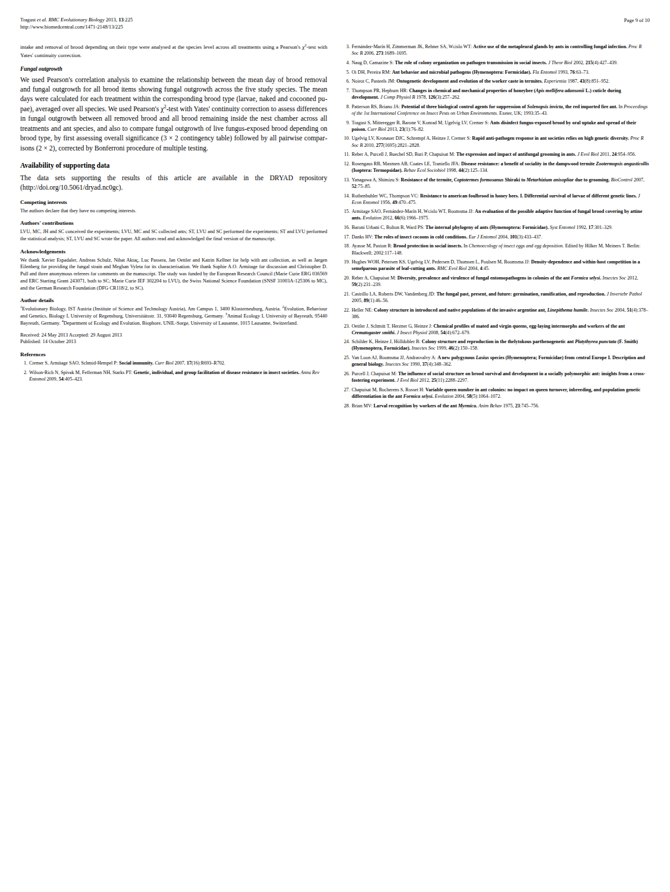Tragust et al. BMC Evolutionary Biology 2013, 13:225
http://www.biomedcentral.com/1471-2148/13/225
Page 9 of 10
intake and removal of brood depending on their type were analysed at the species level across all treatments using a Pearson's χ2-test with Yates' continuity correction.
Fungal outgrowth
We used Pearson's correlation analysis to examine the relationship between the mean day of brood removal and fungal outgrowth for all brood items showing fungal outgrowth across the five study species. The mean days were calculated for each treatment within the corresponding brood type (larvae, naked and cocooned pupae), averaged over all species. We used Pearson's χ2-test with Yates' continuity correction to assess differences in fungal outgrowth between all removed brood and all brood remaining inside the nest chamber across all treatments and ant species, and also to compare fungal outgrowth of live fungus-exposed brood depending on brood type, by first assessing overall significance (3 × 2 contingency table) followed by all pairwise comparisons (2 × 2), corrected by Bonferroni procedure of multiple testing.
Availability of supporting data
The data sets supporting the results of this article are available in the DRYAD repository (http://doi.org/10.5061/dryad.nc0gc).
Competing interests
The authors declare that they have no competing interests.
Authors' contributions
LVU, MC, JH and SC conceived the experiments; LVU, MC and SC collected ants; ST, LVU and SC performed the experiments; ST and LVU performed the statistical analysis; ST, LVU and SC wrote the paper. All authors read and acknowledged the final version of the manuscript.
Acknowledgements
We thank Xavier Espadaler, Andreas Schulz, Nihat Aktaç, Luc Passera, Jan Oettler and Katrin Kellner for help with ant collection, as well as Jørgen Eilenberg for providing the fungal strain and Meghan Vyleta for its characterisation. We thank Sophie A.O. Armitage for discussion and Christopher D. Pull and three anonymous referees for comments on the manuscript. The study was funded by the European Research Council (Marie Curie ERG 036569 and ERC Starting Grant 243071, both to SC; Marie Curie IEF 302204 to LVU), the Swiss National Science Foundation (SNSF 31003A-125306 to MC), and the German Research Foundation (DFG CR118/2, to SC).
Author details
1Evolutionary Biology, IST Austria (Institute of Science and Technology Austria), Am Campus 1, 3400 Klosterneuburg, Austria. 2Evolution, Behaviour and Genetics, Biology I, University of Regensburg, Universitätsstr. 31, 93040 Regensburg, Germany. 3Animal Ecology I, University of Bayreuth, 95440 Bayreuth, Germany. 4Department of Ecology and Evolution, Biophore, UNIL-Sorge, University of Lausanne, 1015 Lausanne, Switzerland.
Received: 24 May 2013 Accepted: 29 August 2013
Published: 14 October 2013
References
1 Cremer S, Armitage SAO, Schmid-Hempel P: Social immunity. Curr Biol 2007, 17(16):R693–R702.
2 Wilson-Rich N, Spivak M, Fefferman NH, Starks PT: Genetic, individual, and group facilitation of disease resistance in insect societies. Annu Rev Entomol 2009, 54:405–423.
3 Fernández-Marín H, Zimmerman JK, Rehner SA, Wcislo WT: Active use of the metapleural glands by ants in controlling fungal infection. Proc R Soc B 2006, 273:1689–1695.
4 Naug D, Camazine S: The role of colony organization on pathogen transmission in social insects. J Theor Biol 2002, 215(4):427–439.
5 Oi DH, Pereira RM: Ant behavior and microbial pathogens (Hymenoptera: Formicidae). Fla Entomol 1993, 76:63–73.
6 Noirot C, Pasteels JM: Ontogenetic development and evolution of the worker caste in termites. Experientia 1987, 43(8):851–952.
7 Thompson PR, Hepburn HR: Changes in chemical and mechanical properties of honeybee (Apis mellifera adansonii L.) cuticle during development. J Comp Physiol B 1978, 126(3):257–262.
8 Patterson RS, Briano JA: Potential of three biological control agents for suppression of Solenopsis invicta, the red imported fire ant. In Proceedings of the 1st International Conference on Insect Pests on Urban Environments. Exeter, UK; 1993:35–43.
9 Tragust S, Mitteregger B, Barone V, Konrad M, Ugelvig LV, Cremer S: Ants disinfect fungus-exposed brood by oral uptake and spread of their poison. Curr Biol 2013, 23(1):76–82.
10 Ugelvig LV, Kronauer DJC, Schrempf A, Heinze J, Cremer S: Rapid anti-pathogen response in ant societies relies on high genetic diversity. Proc R Soc B 2010, 277(1695):2821–2828.
11 Reber A, Purcell J, Buechel SD, Buri P, Chapuisat M: The expression and impact of antifungal grooming in ants. J Evol Biol 2011, 24:954–956.
12 Rosengaus RB, Maxmen AB, Coates LE, Traniello JFA: Disease resistance: a benefit of sociality in the dampwood termite Zootermopsis angusticollis (Isoptera: Termopsidae). Behav Ecol Sociobiol 1998, 44(2):125–134.
13 Yanagawa A, Shimizu S: Resistance of the termite, Coptotermes formosanus Shiraki to Metarhizium anisopliae due to grooming. BioControl 2007, 52:75–85.
14 Rothenbuhler WC, Thompson VC: Resistance to american foulbrood in honey bees. I. Differential survival of larvae of different genetic lines. J Econ Entomol 1956, 49:470–475.
15 Armitage SAO, Fernández-Marín H, Wcislo WT, Boomsma JJ: An evaluation of the possible adaptive function of fungal brood covering by attine ants. Evolution 2012, 66(6):1966–1975.
16 Baroni Urbani C, Bolton B, Ward PS: The internal phylogeny of ants (Hymenoptera: Formicidae). Syst Entomol 1992, 17:301–329.
17 Danks HV: The roles of insect cocoons in cold conditions. Eur J Entomol 2004, 101(3):433–437.
18 Ayasse M, Paxton R: Brood protection in social insects. In Chemoecology of insect eggs and egg deposition. Edited by Hilker M, Meiners T. Berlin: Blackwell; 2002:117–148.
19 Hughes WOH, Petersen KS, Ugelvig LV, Pedersen D, Thomsen L, Poulsen M, Boomsma JJ: Density-dependence and within-host competition in a semelparous parasite of leaf-cutting ants. BMC Evol Biol 2004, 4:45.
20 Reber A, Chapuisat M: Diversity, prevalence and virulence of fungal entomopathogens in colonies of the ant Formica selysi. Insectes Soc 2012, 59(2):231–239.
21 Castrillo LA, Roberts DW, Vandenberg JD: The fungal past, present, and future: germination, ramification, and reproduction. J Invertebr Pathol 2005, 89(1):46–56.
22 Heller NE: Colony structure in introduced and native populations of the invasive argentine ant, Linepithema humile. Insectes Soc 2004, 51(4):378–386.
23 Oettler J, Schmitt T, Herzner G, Heinze J: Chemical profiles of mated and virgin queens, egg-laying intermorphs and workers of the ant Crematogaster smithi. J Insect Physiol 2008, 54(4):672–679.
24 Schilder K, Heinze J, Hölldobler B: Colony structure and reproduction in the thelytokous parthenogenetic ant Platythyrea punctata (F. Smith) (Hymenoptera, Formicidae). Insectes Soc 1999, 46(2):150–158.
25 Van Loon AJ, Boomsma JJ, Andrasvalvy A: A new polygynous Lasius species (Hymenoptera; Formicidae) from central Europe I. Description and general biology. Insectes Soc 1990, 37(4):348–362.
26 Purcell J, Chapuisat M: The influence of social structure on brood survival and development in a socially polymorphic ant: insights from a cross-fostering experiment. J Evol Biol 2012, 25(11):2288–2297.
27 Chapuisat M, Bocherens S, Rosset H: Variable queen number in ant colonies: no impact on queen turnover, inbreeding, and population genetic differentiation in the ant Formica selysi. Evolution 2004, 58(5):1064–1072.
28 Brian MV: Larval recognition by workers of the ant Myrmica. Anim Behav 1975, 23:745–756.